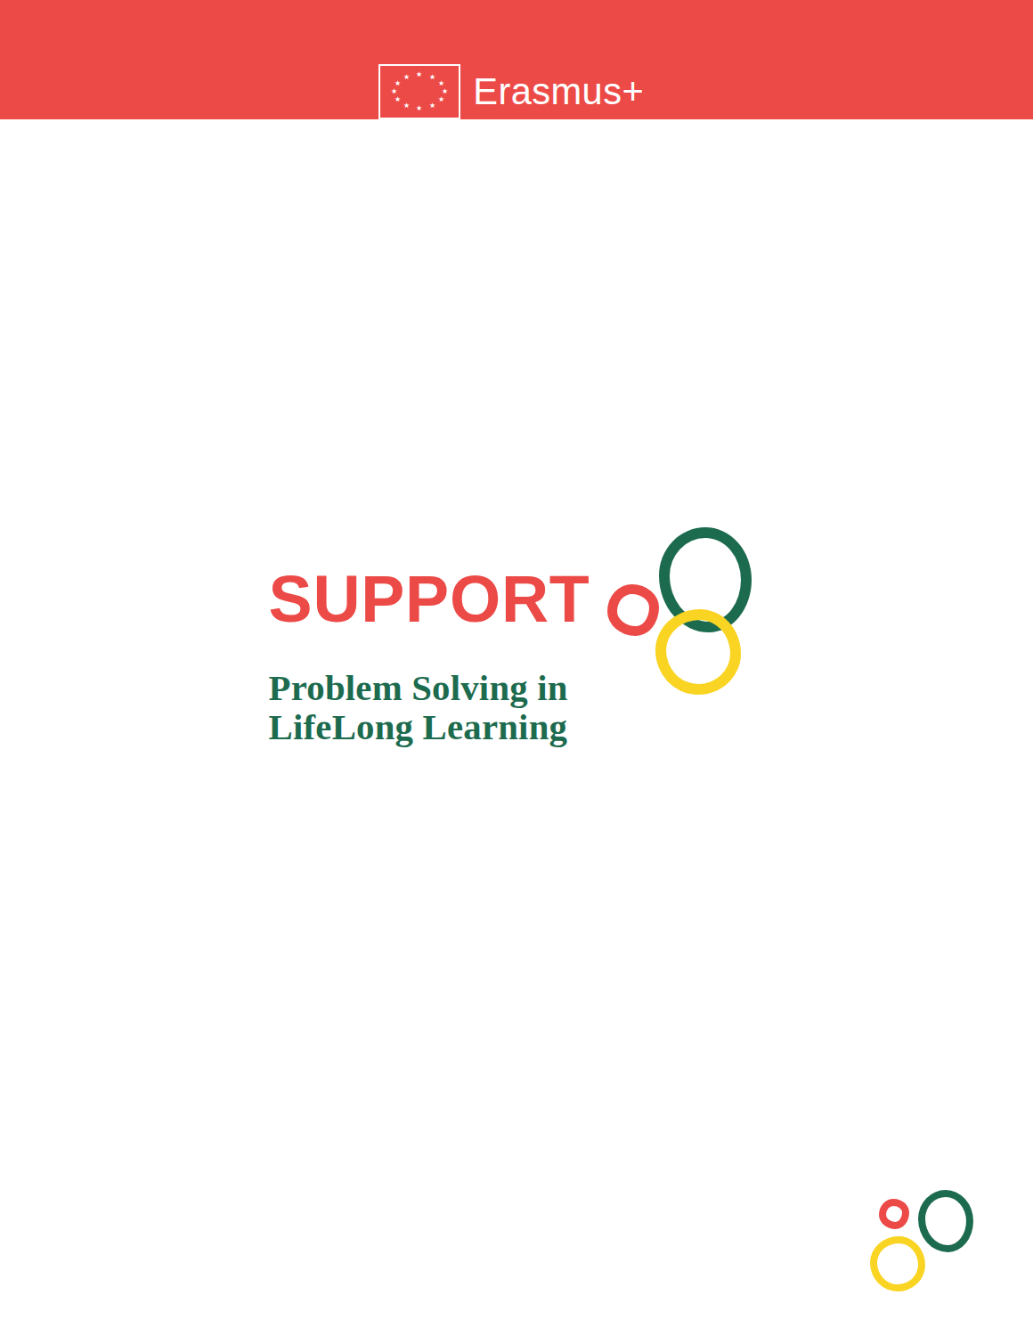★ ★ ★ ★ ★ ★ ★ ★ ★ ★ ★ ★
Erasmus+
SUPPORT
Problem Solving in
LifeLong Learning